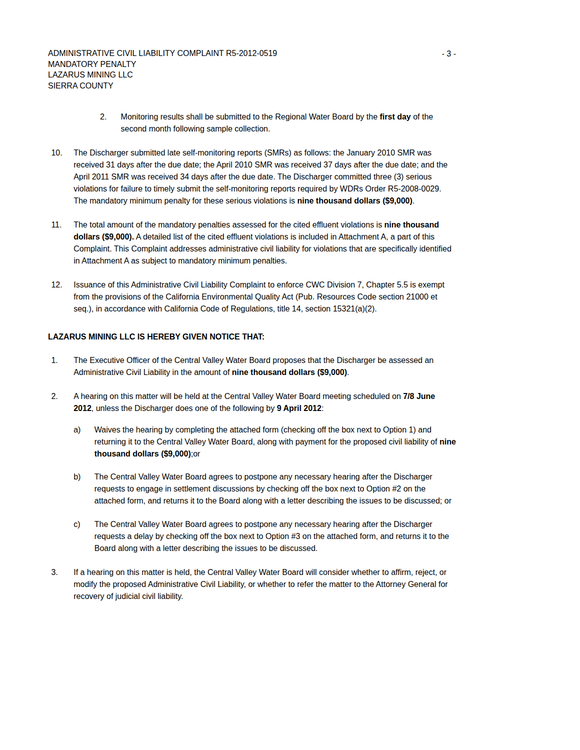Administrative Civil Liability Complaint R5-2012-0519
Mandatory Penalty
Lazarus Mining LLC
Sierra County
- 3 -
2. Monitoring results shall be submitted to the Regional Water Board by the first day of the second month following sample collection.
The Discharger submitted late self-monitoring reports (SMRs) as follows: the January 2010 SMR was received 31 days after the due date; the April 2010 SMR was received 37 days after the due date; and the April 2011 SMR was received 34 days after the due date. The Discharger committed three (3) serious violations for failure to timely submit the self-monitoring reports required by WDRs Order R5-2008-0029. The mandatory minimum penalty for these serious violations is nine thousand dollars ($9,000).
The total amount of the mandatory penalties assessed for the cited effluent violations is nine thousand dollars ($9,000). A detailed list of the cited effluent violations is included in Attachment A, a part of this Complaint. This Complaint addresses administrative civil liability for violations that are specifically identified in Attachment A as subject to mandatory minimum penalties.
Issuance of this Administrative Civil Liability Complaint to enforce CWC Division 7, Chapter 5.5 is exempt from the provisions of the California Environmental Quality Act (Pub. Resources Code section 21000 et seq.), in accordance with California Code of Regulations, title 14, section 15321(a)(2).
Lazarus Mining LLC is hereby given notice that:
The Executive Officer of the Central Valley Water Board proposes that the Discharger be assessed an Administrative Civil Liability in the amount of nine thousand dollars ($9,000).
A hearing on this matter will be held at the Central Valley Water Board meeting scheduled on 7/8 June 2012, unless the Discharger does one of the following by 9 April 2012:
Waives the hearing by completing the attached form (checking off the box next to Option 1) and returning it to the Central Valley Water Board, along with payment for the proposed civil liability of nine thousand dollars ($9,000);or
The Central Valley Water Board agrees to postpone any necessary hearing after the Discharger requests to engage in settlement discussions by checking off the box next to Option #2 on the attached form, and returns it to the Board along with a letter describing the issues to be discussed; or
The Central Valley Water Board agrees to postpone any necessary hearing after the Discharger requests a delay by checking off the box next to Option #3 on the attached form, and returns it to the Board along with a letter describing the issues to be discussed.
If a hearing on this matter is held, the Central Valley Water Board will consider whether to affirm, reject, or modify the proposed Administrative Civil Liability, or whether to refer the matter to the Attorney General for recovery of judicial civil liability.